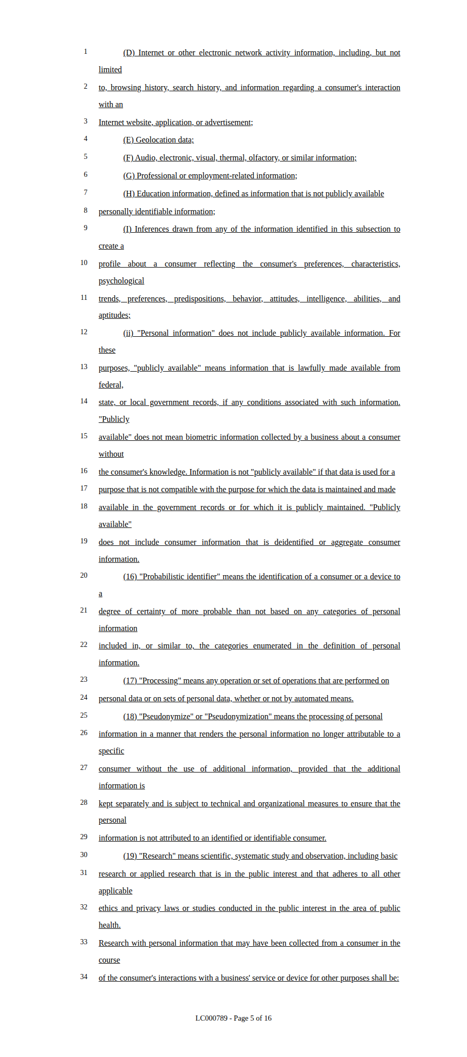| 1 | (D) Internet or other electronic network activity information, including, but not limited |
| 2 | to, browsing history, search history, and information regarding a consumer's interaction with an |
| 3 | Internet website, application, or advertisement; |
| 4 | (E) Geolocation data; |
| 5 | (F) Audio, electronic, visual, thermal, olfactory, or similar information; |
| 6 | (G) Professional or employment-related information; |
| 7 | (H) Education information, defined as information that is not publicly available |
| 8 | personally identifiable information; |
| 9 | (I) Inferences drawn from any of the information identified in this subsection to create a |
| 10 | profile about a consumer reflecting the consumer's preferences, characteristics, psychological |
| 11 | trends, preferences, predispositions, behavior, attitudes, intelligence, abilities, and aptitudes; |
| 12 | (ii) "Personal information" does not include publicly available information. For these |
| 13 | purposes, "publicly available" means information that is lawfully made available from federal, |
| 14 | state, or local government records, if any conditions associated with such information. "Publicly |
| 15 | available" does not mean biometric information collected by a business about a consumer without |
| 16 | the consumer's knowledge. Information is not "publicly available" if that data is used for a |
| 17 | purpose that is not compatible with the purpose for which the data is maintained and made |
| 18 | available in the government records or for which it is publicly maintained. "Publicly available" |
| 19 | does not include consumer information that is deidentified or aggregate consumer information. |
| 20 | (16) "Probabilistic identifier" means the identification of a consumer or a device to a |
| 21 | degree of certainty of more probable than not based on any categories of personal information |
| 22 | included in, or similar to, the categories enumerated in the definition of personal information. |
| 23 | (17) "Processing" means any operation or set of operations that are performed on |
| 24 | personal data or on sets of personal data, whether or not by automated means. |
| 25 | (18) "Pseudonymize" or "Pseudonymization" means the processing of personal |
| 26 | information in a manner that renders the personal information no longer attributable to a specific |
| 27 | consumer without the use of additional information, provided that the additional information is |
| 28 | kept separately and is subject to technical and organizational measures to ensure that the personal |
| 29 | information is not attributed to an identified or identifiable consumer. |
| 30 | (19) "Research" means scientific, systematic study and observation, including basic |
| 31 | research or applied research that is in the public interest and that adheres to all other applicable |
| 32 | ethics and privacy laws or studies conducted in the public interest in the area of public health. |
| 33 | Research with personal information that may have been collected from a consumer in the course |
| 34 | of the consumer's interactions with a business' service or device for other purposes shall be: |
LC000789 - Page 5 of 16